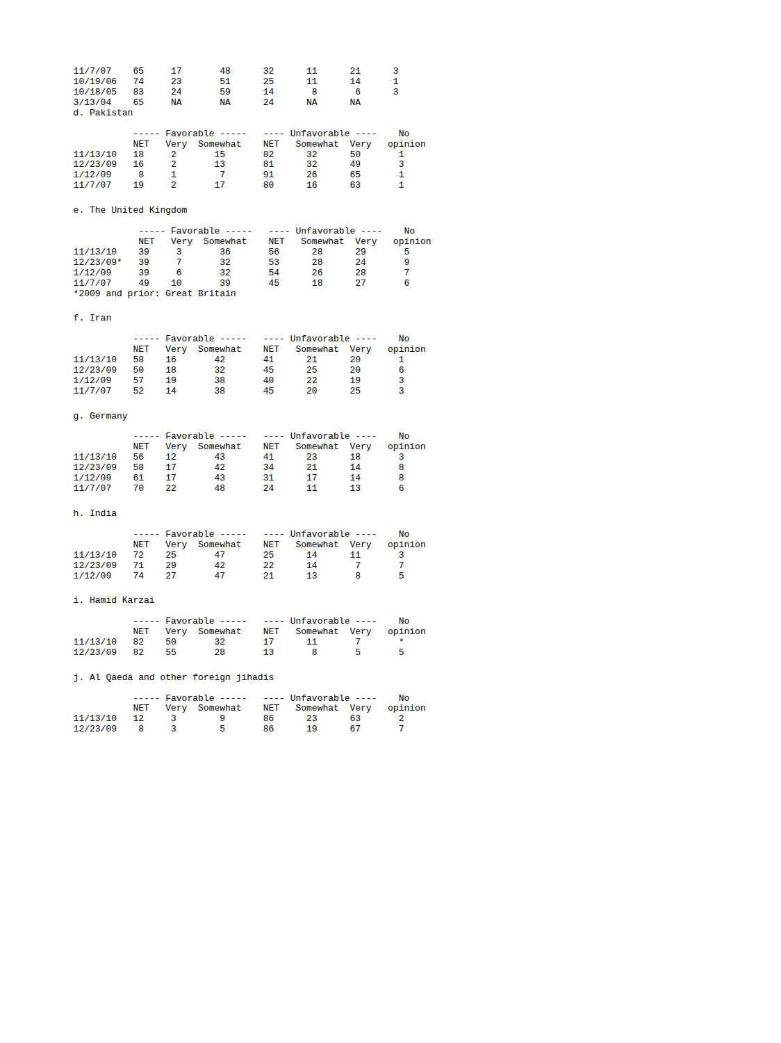11/7/07    65     17       48      32      11      21      3
10/19/06   74     23       51      25      11      14      1
10/18/05   83     24       59      14       8       6      3
3/13/04    65     NA       NA      24      NA      NA
d. Pakistan

           ----- Favorable -----   ---- Unfavorable ----    No
           NET   Very  Somewhat    NET   Somewhat  Very   opinion
11/13/10   18     2       15       82      32      50       1
12/23/09   16     2       13       81      32      49       3
1/12/09     8     1        7       91      26      65       1
11/7/07    19     2       17       80      16      63       1
e. The United Kingdom

            ----- Favorable -----   ---- Unfavorable ----    No
            NET   Very  Somewhat    NET   Somewhat  Very   opinion
11/13/10    39     3       36       56      28      29       5
12/23/09*   39     7       32       53      28      24       9
1/12/09     39     6       32       54      26      28       7
11/7/07     49    10       39       45      18      27       6
*2009 and prior: Great Britain
f. Iran

           ----- Favorable -----   ---- Unfavorable ----    No
           NET   Very  Somewhat    NET   Somewhat  Very   opinion
11/13/10   58    16       42       41      21      20       1
12/23/09   50    18       32       45      25      20       6
1/12/09    57    19       38       40      22      19       3
11/7/07    52    14       38       45      20      25       3
g. Germany

           ----- Favorable -----   ---- Unfavorable ----    No
           NET   Very  Somewhat    NET   Somewhat  Very   opinion
11/13/10   56    12       43       41      23      18       3
12/23/09   58    17       42       34      21      14       8
1/12/09    61    17       43       31      17      14       8
11/7/07    70    22       48       24      11      13       6
h. India

           ----- Favorable -----   ---- Unfavorable ----    No
           NET   Very  Somewhat    NET   Somewhat  Very   opinion
11/13/10   72    25       47       25      14      11       3
12/23/09   71    29       42       22      14       7       7
1/12/09    74    27       47       21      13       8       5
i. Hamid Karzai

           ----- Favorable -----   ---- Unfavorable ----    No
           NET   Very  Somewhat    NET   Somewhat  Very   opinion
11/13/10   82    50       32       17      11       7       *
12/23/09   82    55       28       13       8       5       5
j. Al Qaeda and other foreign jihadis

           ----- Favorable -----   ---- Unfavorable ----    No
           NET   Very  Somewhat    NET   Somewhat  Very   opinion
11/13/10   12     3        9       86      23      63       2
12/23/09    8     3        5       86      19      67       7